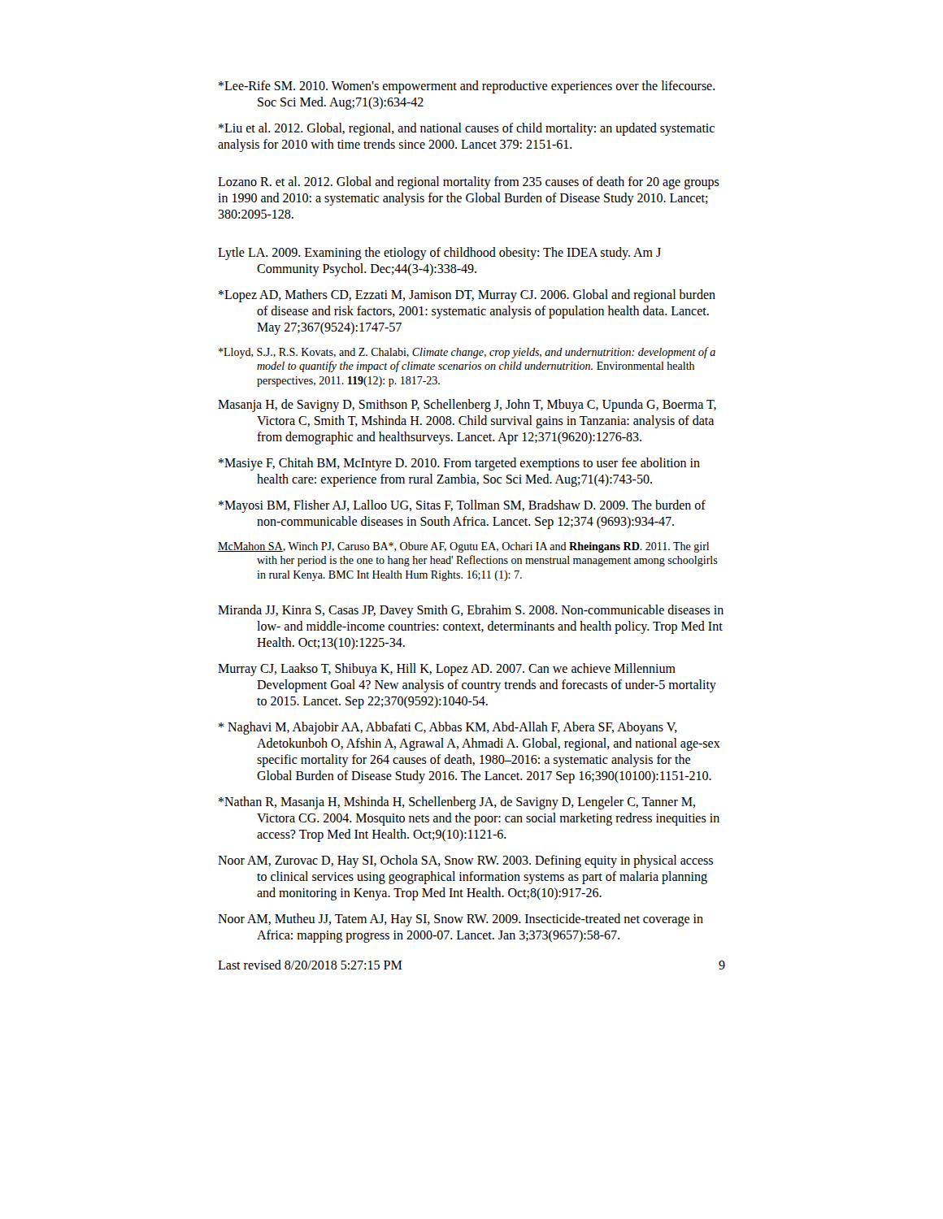*Lee-Rife SM. 2010. Women's empowerment and reproductive experiences over the lifecourse. Soc Sci Med. Aug;71(3):634-42
*Liu et al. 2012. Global, regional, and national causes of child mortality: an updated systematic analysis for 2010 with time trends since 2000. Lancet 379: 2151-61.
Lozano R. et al. 2012. Global and regional mortality from 235 causes of death for 20 age groups in 1990 and 2010: a systematic analysis for the Global Burden of Disease Study 2010. Lancet; 380:2095-128.
Lytle LA. 2009. Examining the etiology of childhood obesity: The IDEA study. Am J Community Psychol. Dec;44(3-4):338-49.
*Lopez AD, Mathers CD, Ezzati M, Jamison DT, Murray CJ. 2006. Global and regional burden of disease and risk factors, 2001: systematic analysis of population health data. Lancet. May 27;367(9524):1747-57
*Lloyd, S.J., R.S. Kovats, and Z. Chalabi, Climate change, crop yields, and undernutrition: development of a model to quantify the impact of climate scenarios on child undernutrition. Environmental health perspectives, 2011. 119(12): p. 1817-23.
Masanja H, de Savigny D, Smithson P, Schellenberg J, John T, Mbuya C, Upunda G, Boerma T, Victora C, Smith T, Mshinda H. 2008. Child survival gains in Tanzania: analysis of data from demographic and healthsurveys. Lancet. Apr 12;371(9620):1276-83.
*Masiye F, Chitah BM, McIntyre D. 2010. From targeted exemptions to user fee abolition in health care: experience from rural Zambia, Soc Sci Med. Aug;71(4):743-50.
*Mayosi BM, Flisher AJ, Lalloo UG, Sitas F, Tollman SM, Bradshaw D. 2009. The burden of non-communicable diseases in South Africa. Lancet. Sep 12;374 (9693):934-47.
McMahon SA, Winch PJ, Caruso BA*, Obure AF, Ogutu EA, Ochari IA and Rheingans RD. 2011. The girl with her period is the one to hang her head' Reflections on menstrual management among schoolgirls in rural Kenya. BMC Int Health Hum Rights. 16;11 (1): 7.
Miranda JJ, Kinra S, Casas JP, Davey Smith G, Ebrahim S. 2008. Non-communicable diseases in low- and middle-income countries: context, determinants and health policy. Trop Med Int Health. Oct;13(10):1225-34.
Murray CJ, Laakso T, Shibuya K, Hill K, Lopez AD. 2007. Can we achieve Millennium Development Goal 4? New analysis of country trends and forecasts of under-5 mortality to 2015. Lancet. Sep 22;370(9592):1040-54.
* Naghavi M, Abajobir AA, Abbafati C, Abbas KM, Abd-Allah F, Abera SF, Aboyans V, Adetokunboh O, Afshin A, Agrawal A, Ahmadi A. Global, regional, and national age-sex specific mortality for 264 causes of death, 1980–2016: a systematic analysis for the Global Burden of Disease Study 2016. The Lancet. 2017 Sep 16;390(10100):1151-210.
*Nathan R, Masanja H, Mshinda H, Schellenberg JA, de Savigny D, Lengeler C, Tanner M, Victora CG. 2004. Mosquito nets and the poor: can social marketing redress inequities in access? Trop Med Int Health. Oct;9(10):1121-6.
Noor AM, Zurovac D, Hay SI, Ochola SA, Snow RW. 2003. Defining equity in physical access to clinical services using geographical information systems as part of malaria planning and monitoring in Kenya. Trop Med Int Health. Oct;8(10):917-26.
Noor AM, Mutheu JJ, Tatem AJ, Hay SI, Snow RW. 2009. Insecticide-treated net coverage in Africa: mapping progress in 2000-07. Lancet. Jan 3;373(9657):58-67.
Last revised 8/20/2018 5:27:15 PM 9